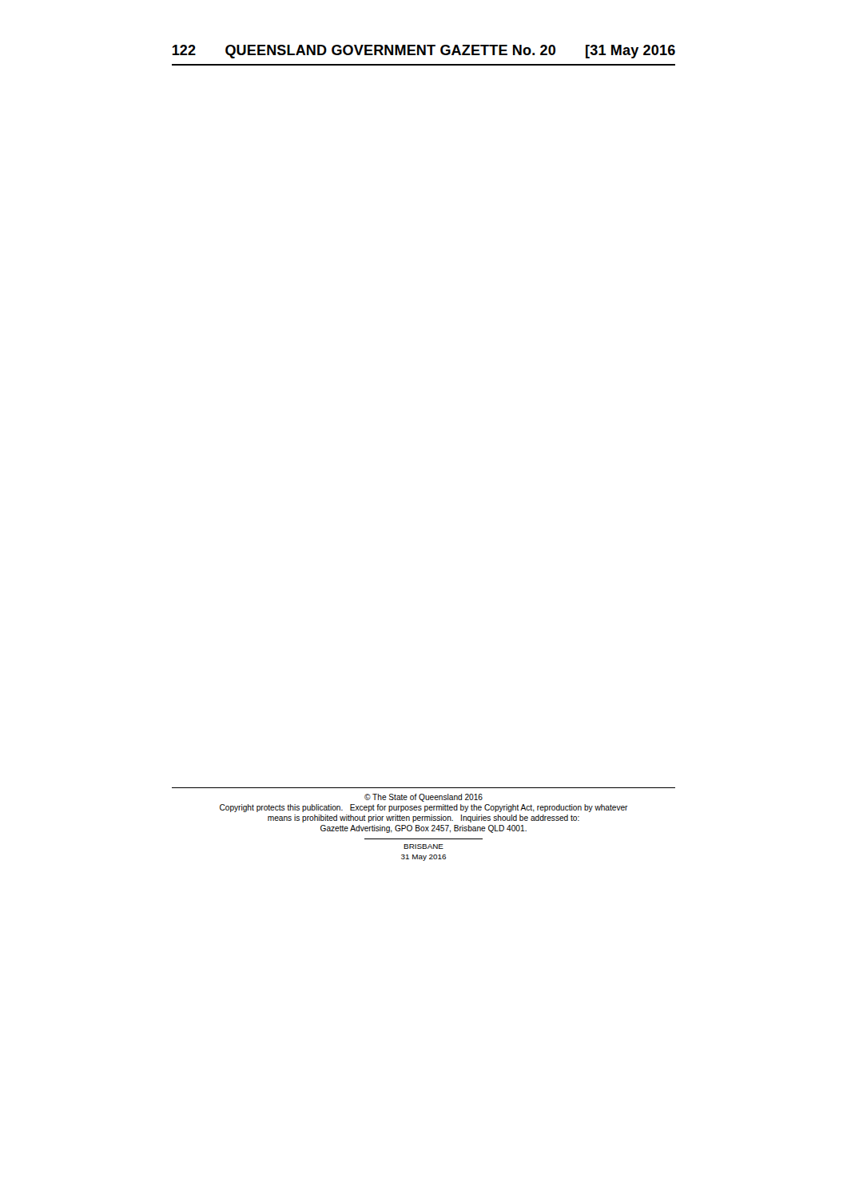122 QUEENSLAND GOVERNMENT GAZETTE No. 20 [31 May 2016
© The State of Queensland 2016
Copyright protects this publication. Except for purposes permitted by the Copyright Act, reproduction by whatever
means is prohibited without prior written permission. Inquiries should be addressed to:
Gazette Advertising, GPO Box 2457, Brisbane QLD 4001.
BRISBANE
31 May 2016